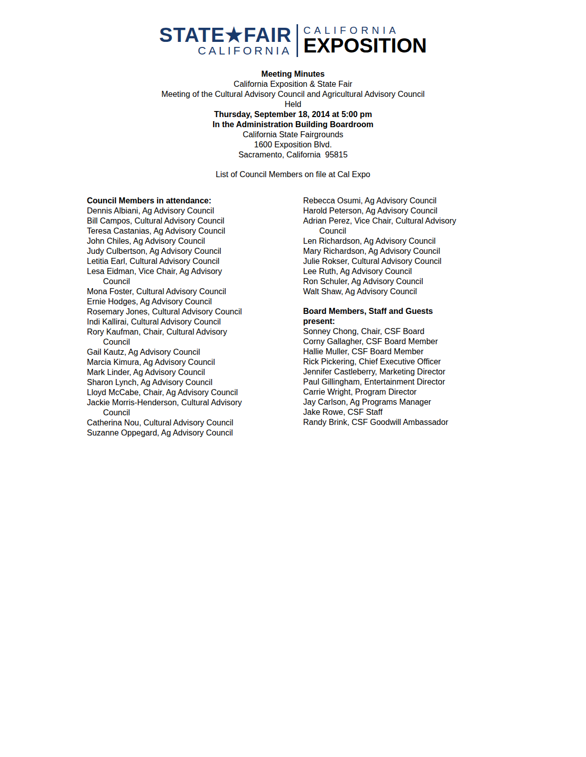| STATE★FAIR CALIFORNIA | CALIFORNIA EXPOSITION |
Meeting Minutes
California Exposition & State Fair
Meeting of the Cultural Advisory Council and Agricultural Advisory Council
Held
Thursday, September 18, 2014 at 5:00 pm
In the Administration Building Boardroom
California State Fairgrounds
1600 Exposition Blvd.
Sacramento, California 95815
List of Council Members on file at Cal Expo
Council Members in attendance:
Dennis Albiani, Ag Advisory Council
Bill Campos, Cultural Advisory Council
Teresa Castanias, Ag Advisory Council
John Chiles, Ag Advisory Council
Judy Culbertson, Ag Advisory Council
Letitia Earl, Cultural Advisory Council
Lesa Eidman, Vice Chair, Ag Advisory
Council
Mona Foster, Cultural Advisory Council
Ernie Hodges, Ag Advisory Council
Rosemary Jones, Cultural Advisory Council
Indi Kallirai, Cultural Advisory Council
Rory Kaufman, Chair, Cultural Advisory
Council
Gail Kautz, Ag Advisory Council
Marcia Kimura, Ag Advisory Council
Mark Linder, Ag Advisory Council
Sharon Lynch, Ag Advisory Council
Lloyd McCabe, Chair, Ag Advisory Council
Jackie Morris-Henderson, Cultural Advisory
Council
Catherina Nou, Cultural Advisory Council
Suzanne Oppegard, Ag Advisory Council
Rebecca Osumi, Ag Advisory Council
Harold Peterson, Ag Advisory Council
Adrian Perez, Vice Chair, Cultural Advisory
Council
Len Richardson, Ag Advisory Council
Mary Richardson, Ag Advisory Council
Julie Rokser, Cultural Advisory Council
Lee Ruth, Ag Advisory Council
Ron Schuler, Ag Advisory Council
Walt Shaw, Ag Advisory Council
Board Members, Staff and Guests
present:
Sonney Chong, Chair, CSF Board
Corny Gallagher, CSF Board Member
Hallie Muller, CSF Board Member
Rick Pickering, Chief Executive Officer
Jennifer Castleberry, Marketing Director
Paul Gillingham, Entertainment Director
Carrie Wright, Program Director
Jay Carlson, Ag Programs Manager
Jake Rowe, CSF Staff
Randy Brink, CSF Goodwill Ambassador